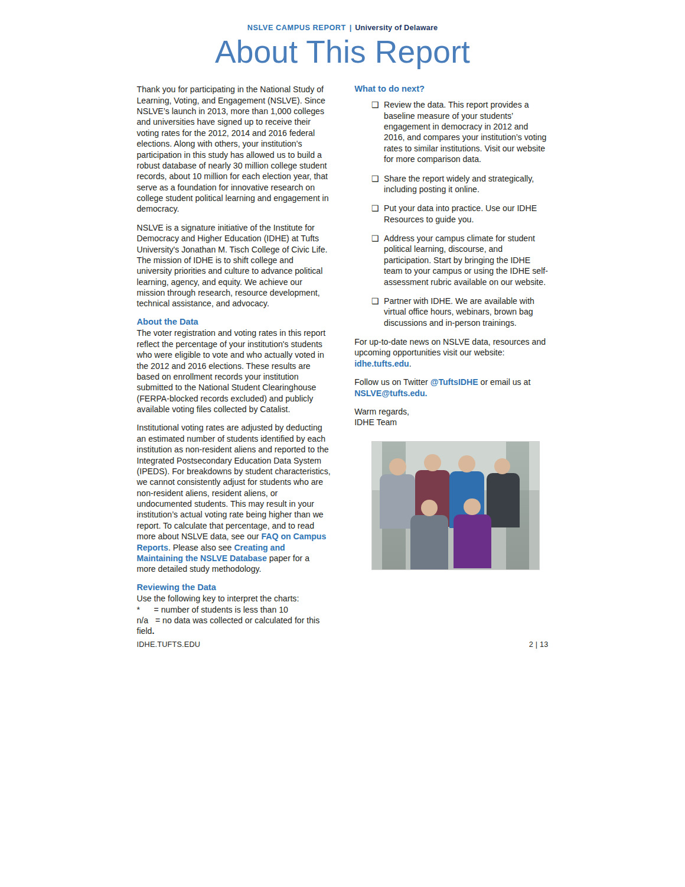NSLVE CAMPUS REPORT | University of Delaware
About This Report
Thank you for participating in the National Study of Learning, Voting, and Engagement (NSLVE). Since NSLVE’s launch in 2013, more than 1,000 colleges and universities have signed up to receive their voting rates for the 2012, 2014 and 2016 federal elections. Along with others, your institution’s participation in this study has allowed us to build a robust database of nearly 30 million college student records, about 10 million for each election year, that serve as a foundation for innovative research on college student political learning and engagement in democracy.
NSLVE is a signature initiative of the Institute for Democracy and Higher Education (IDHE) at Tufts University's Jonathan M. Tisch College of Civic Life. The mission of IDHE is to shift college and university priorities and culture to advance political learning, agency, and equity. We achieve our mission through research, resource development, technical assistance, and advocacy.
About the Data
The voter registration and voting rates in this report reflect the percentage of your institution's students who were eligible to vote and who actually voted in the 2012 and 2016 elections. These results are based on enrollment records your institution submitted to the National Student Clearinghouse (FERPA-blocked records excluded) and publicly available voting files collected by Catalist.
Institutional voting rates are adjusted by deducting an estimated number of students identified by each institution as non-resident aliens and reported to the Integrated Postsecondary Education Data System (IPEDS). For breakdowns by student characteristics, we cannot consistently adjust for students who are non-resident aliens, resident aliens, or undocumented students. This may result in your institution’s actual voting rate being higher than we report. To calculate that percentage, and to read more about NSLVE data, see our FAQ on Campus Reports. Please also see Creating and Maintaining the NSLVE Database paper for a more detailed study methodology.
Reviewing the Data
Use the following key to interpret the charts:
* = number of students is less than 10
n/a = no data was collected or calculated for this field.
What to do next?
Review the data. This report provides a baseline measure of your students’ engagement in democracy in 2012 and 2016, and compares your institution’s voting rates to similar institutions. Visit our website for more comparison data.
Share the report widely and strategically, including posting it online.
Put your data into practice. Use our IDHE Resources to guide you.
Address your campus climate for student political learning, discourse, and participation. Start by bringing the IDHE team to your campus or using the IDHE self- assessment rubric available on our website.
Partner with IDHE. We are available with virtual office hours, webinars, brown bag discussions and in-person trainings.
For up-to-date news on NSLVE data, resources and upcoming opportunities visit our website:
idhe.tufts.edu.
Follow us on Twitter @TuftsIDHE or email us at NSLVE@tufts.edu.
Warm regards,
IDHE Team
IDHE.TUFTS.EDU
2 | 13